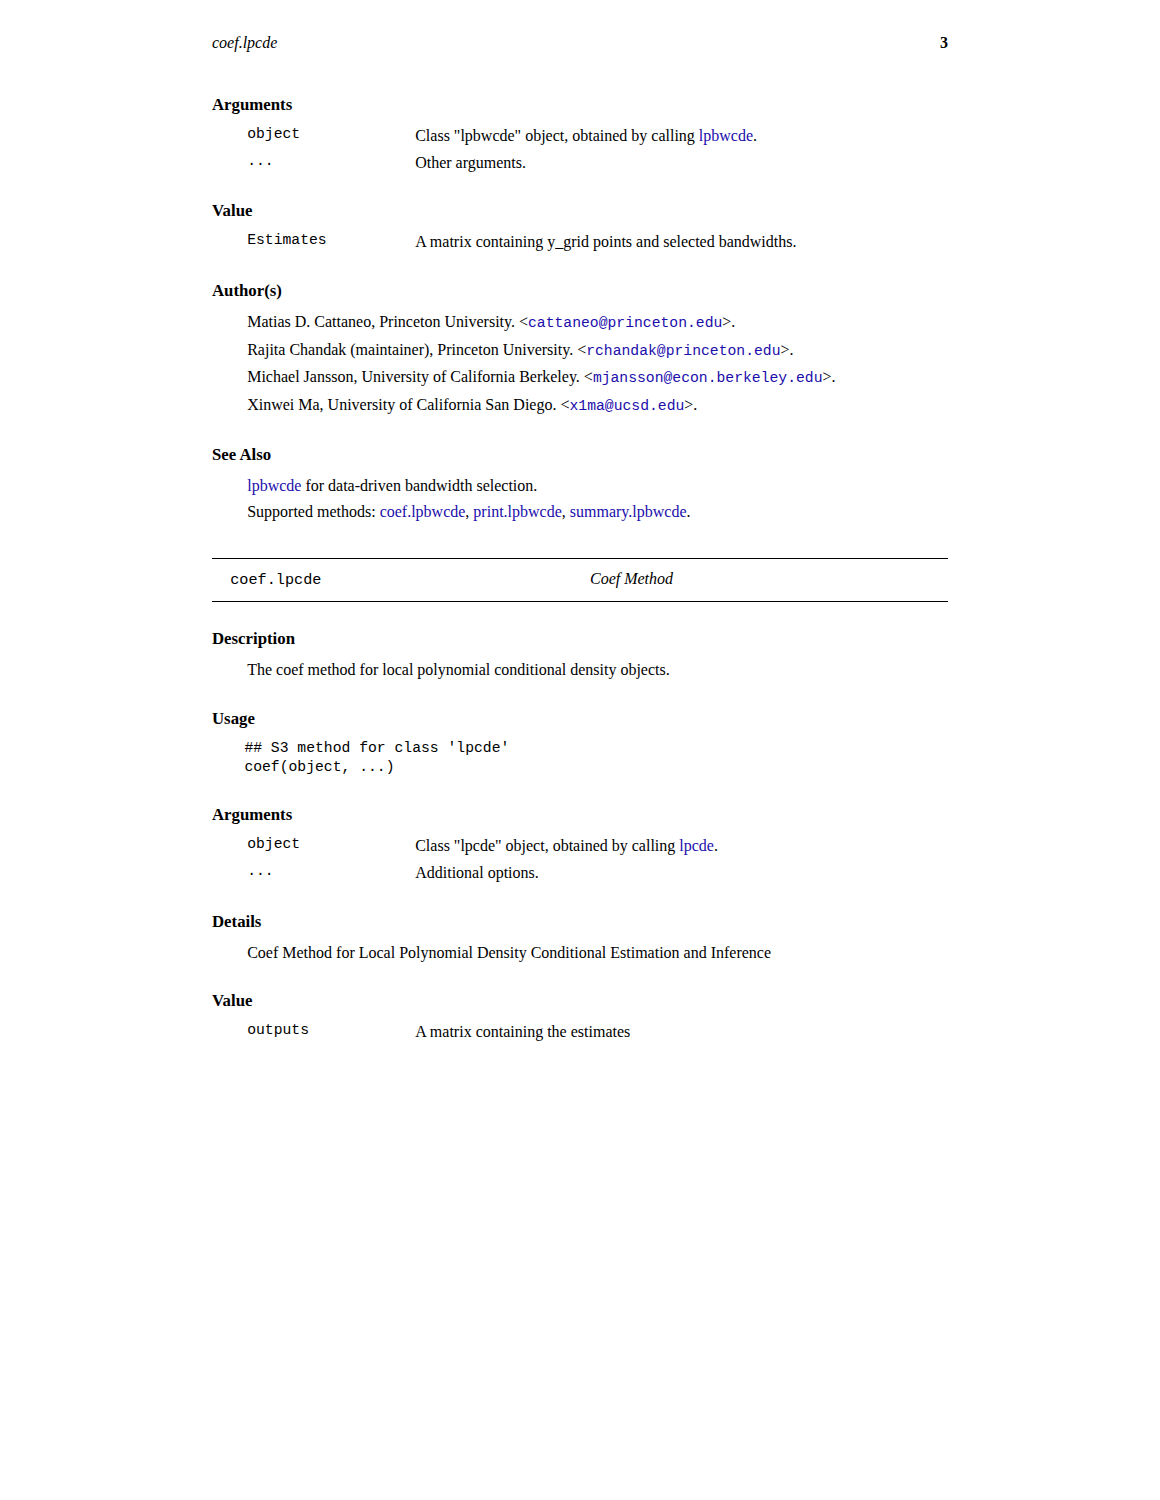coef.lpcde 3
Arguments
object
Class "lpbwcde" object, obtained by calling lpbwcde.
...
Other arguments.
Value
Estimates
A matrix containing y_grid points and selected bandwidths.
Author(s)
Matias D. Cattaneo, Princeton University. <cattaneo@princeton.edu>.
Rajita Chandak (maintainer), Princeton University. <rchandak@princeton.edu>.
Michael Jansson, University of California Berkeley. <mjansson@econ.berkeley.edu>.
Xinwei Ma, University of California San Diego. <x1ma@ucsd.edu>.
See Also
lpbwcde for data-driven bandwidth selection.
Supported methods: coef.lpbwcde, print.lpbwcde, summary.lpbwcde.
coef.lpcde Coef Method
Description
The coef method for local polynomial conditional density objects.
Usage
## S3 method for class 'lpcde'
coef(object, ...)
Arguments
object
Class "lpcde" object, obtained by calling lpcde.
...
Additional options.
Details
Coef Method for Local Polynomial Density Conditional Estimation and Inference
Value
outputs
A matrix containing the estimates